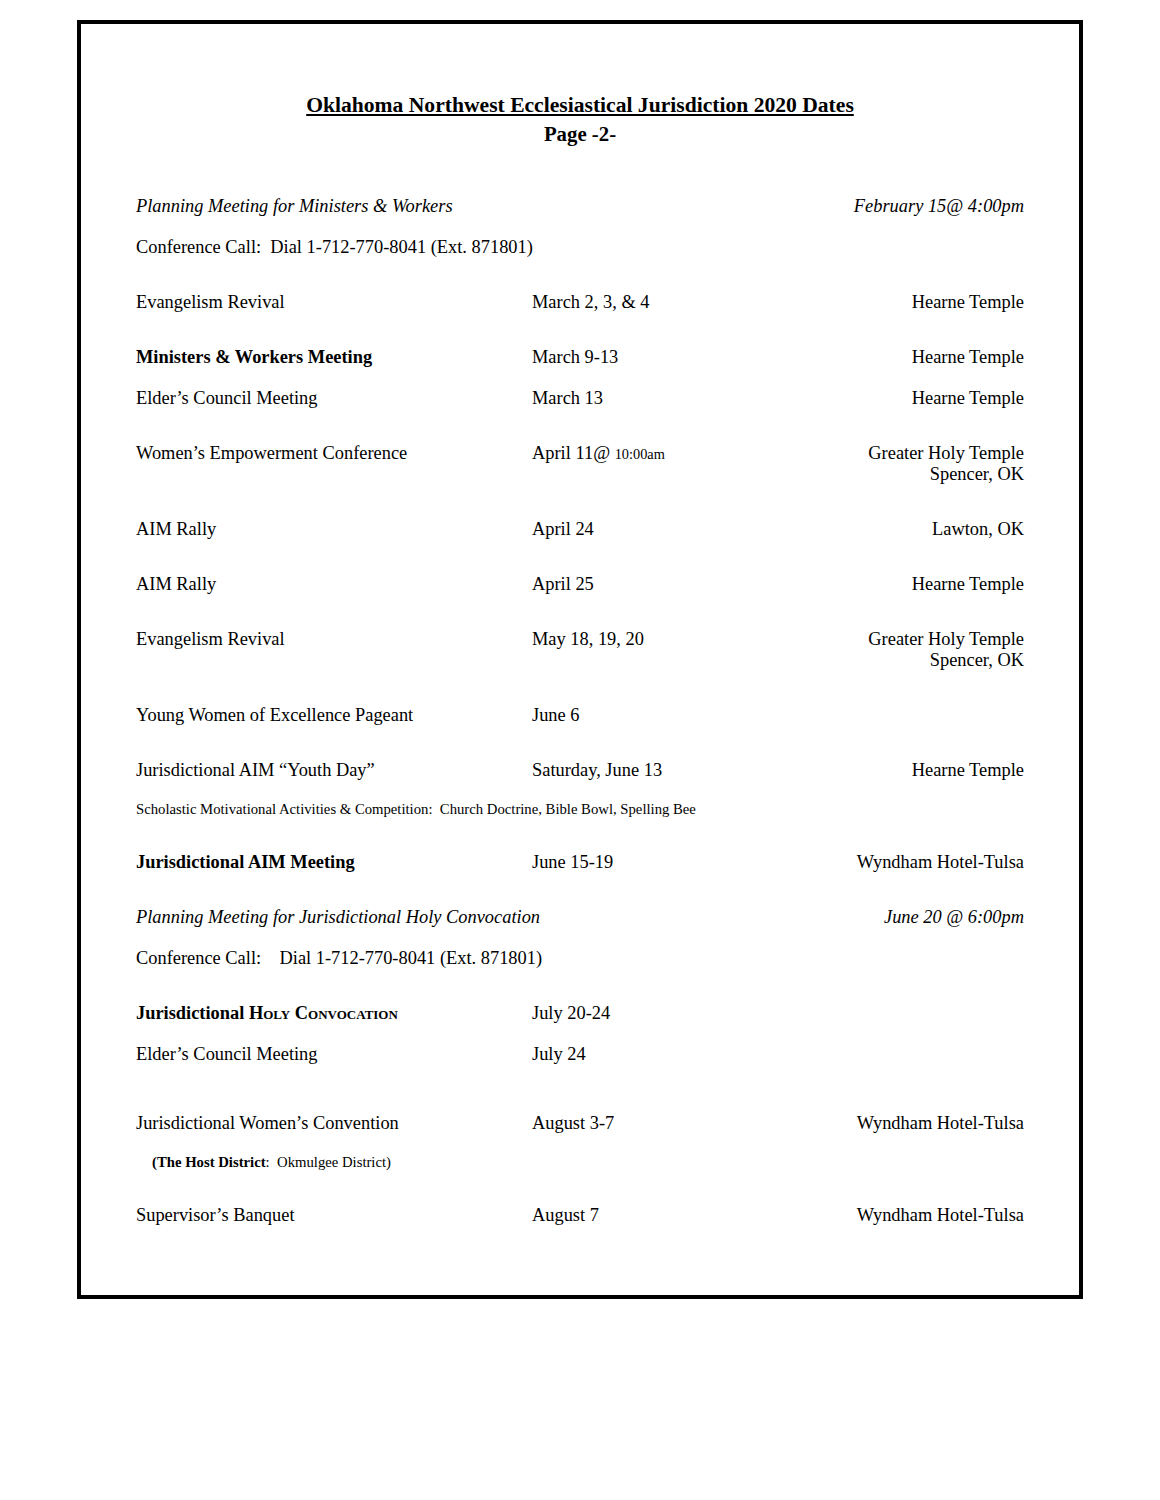Oklahoma Northwest Ecclesiastical Jurisdiction 2020 Dates
Page -2-
| Planning Meeting for Ministers & Workers | | February 15@ 4:00pm |
| Conference Call: Dial 1-712-770-8041 (Ext. 871801) |
| Evangelism Revival | March 2, 3, & 4 | Hearne Temple |
| Ministers & Workers Meeting | March 9-13 | Hearne Temple |
| Elder’s Council Meeting | March 13 | Hearne Temple |
| Women’s Empowerment Conference | April 11@ 10:00am | Greater Holy Temple Spencer, OK |
| AIM Rally | April 24 | Lawton, OK |
| AIM Rally | April 25 | Hearne Temple |
| Evangelism Revival | May 18, 19, 20 | Greater Holy Temple Spencer, OK |
| Young Women of Excellence Pageant | June 6 | |
| Jurisdictional AIM “Youth Day” | Saturday, June 13 | Hearne Temple |
| Scholastic Motivational Activities & Competition: Church Doctrine, Bible Bowl, Spelling Bee |
| Jurisdictional AIM Meeting | June 15-19 | Wyndham Hotel-Tulsa |
| Planning Meeting for Jurisdictional Holy Convocation | June 20 @ 6:00pm |
| Conference Call: Dial 1-712-770-8041 (Ext. 871801) |
| Jurisdictional Holy Convocation | July 20-24 | |
| Elder’s Council Meeting | July 24 | |
| Jurisdictional Women’s Convention | August 3-7 | Wyndham Hotel-Tulsa |
| (The Host District : Okmulgee District) |
| Supervisor’s Banquet | August 7 | Wyndham Hotel-Tulsa |